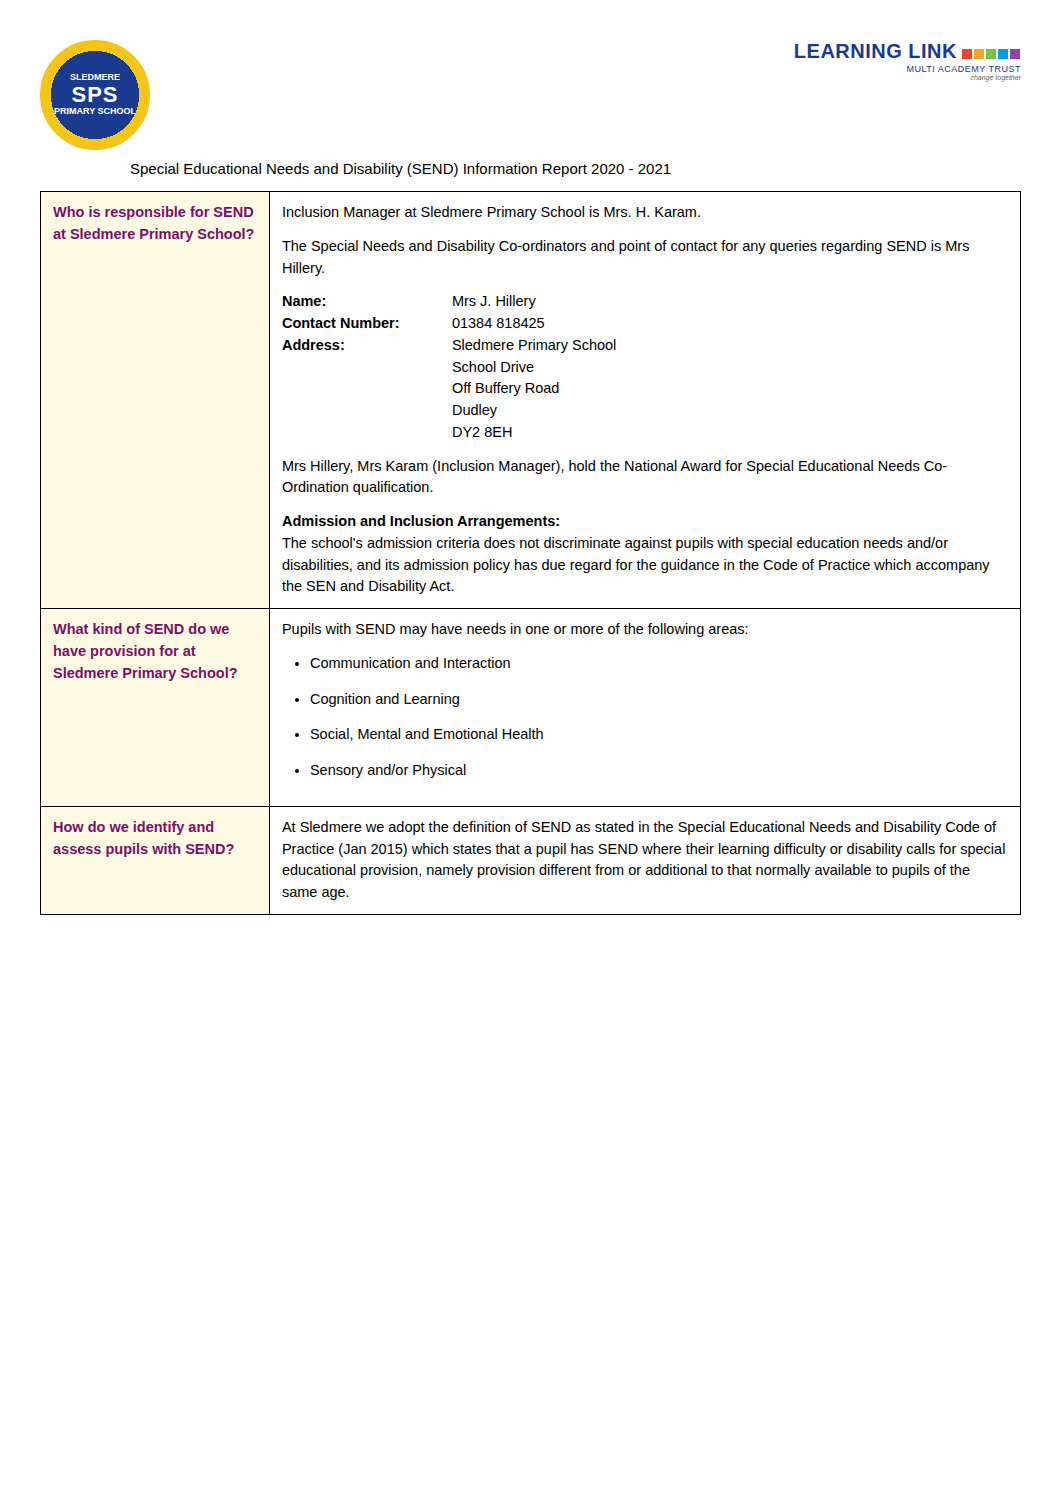SLEDMERE
SPS
PRIMARY SCHOOL
LEARNING LINK
MULTI ACADEMY TRUST
change together
Special Educational Needs and Disability (SEND) Information Report 2020 - 2021
| Who is responsible for SEND at Sledmere Primary School? | Inclusion Manager at Sledmere Primary School is Mrs. H. Karam. The Special Needs and Disability Co-ordinators and point of contact for any queries regarding SEND is Mrs Hillery. Name: Mrs J. Hillery Contact Number: 01384 818425 Address: Sledmere Primary School School Drive Off Buffery Road Dudley DY2 8EH Mrs Hillery, Mrs Karam (Inclusion Manager), hold the National Award for Special Educational Needs Co-Ordination qualification. Admission and Inclusion Arrangements: The school's admission criteria does not discriminate against pupils with special education needs and/or disabilities, and its admission policy has due regard for the guidance in the Code of Practice which accompany the SEN and Disability Act. |
| What kind of SEND do we have provision for at Sledmere Primary School? | Pupils with SEND may have needs in one or more of the following areas: Communication and Interaction Cognition and Learning Social, Mental and Emotional Health Sensory and/or Physical |
| How do we identify and assess pupils with SEND? | At Sledmere we adopt the definition of SEND as stated in the Special Educational Needs and Disability Code of Practice (Jan 2015) which states that a pupil has SEND where their learning difficulty or disability calls for special educational provision, namely provision different from or additional to that normally available to pupils of the same age. |